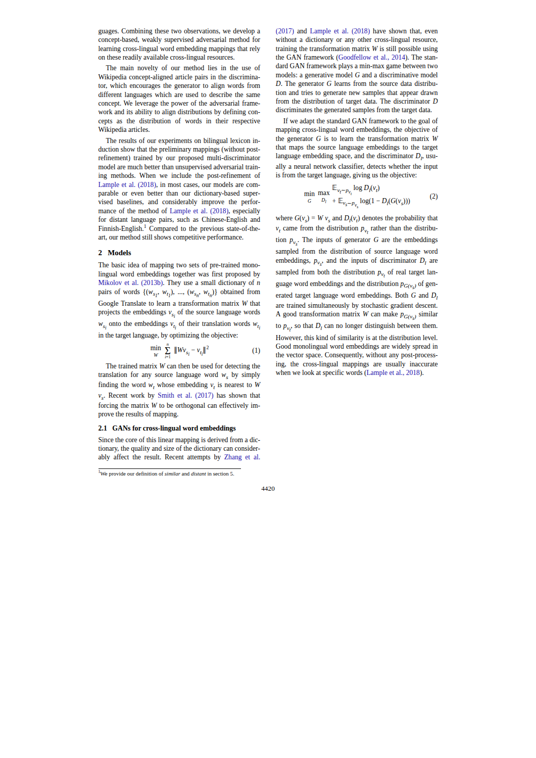guages. Combining these two observations, we develop a concept-based, weakly supervised adversarial method for learning cross-lingual word embedding mappings that rely on these readily available cross-lingual resources.
The main novelty of our method lies in the use of Wikipedia concept-aligned article pairs in the discriminator, which encourages the generator to align words from different languages which are used to describe the same concept. We leverage the power of the adversarial framework and its ability to align distributions by defining concepts as the distribution of words in their respective Wikipedia articles.
The results of our experiments on bilingual lexicon induction show that the preliminary mappings (without post-refinement) trained by our proposed multi-discriminator model are much better than unsupervised adversarial training methods. When we include the post-refinement of Lample et al. (2018), in most cases, our models are comparable or even better than our dictionary-based supervised baselines, and considerably improve the performance of the method of Lample et al. (2018), especially for distant language pairs, such as Chinese-English and Finnish-English.1 Compared to the previous state-of-the-art, our method still shows competitive performance.
2 Models
The basic idea of mapping two sets of pre-trained monolingual word embeddings together was first proposed by Mikolov et al. (2013b). They use a small dictionary of n pairs of words {(ws1, wt1), ..., (wsn, wtn)} obtained from Google Translate to learn a transformation matrix W that projects the embeddings vsi of the source language words wsi onto the embeddings vti of their translation words wti in the target language, by optimizing the objective:
min W Σni=1 ∥Wvsi − vti∥2 (1)
The trained matrix W can then be used for detecting the translation for any source language word ws by simply finding the word wt whose embedding vt is nearest to W vs. Recent work by Smith et al. (2017) has shown that forcing the matrix W to be orthogonal can effectively improve the results of mapping.
2.1 GANs for cross-lingual word embeddings
Since the core of this linear mapping is derived from a dictionary, the quality and size of the dictionary can considerably affect the result. Recent attempts by Zhang et al. (2017) and Lample et al. (2018) have shown that, even without a dictionary or any other cross-lingual resource, training the transformation matrix W is still possible using the GAN framework (Goodfellow et al., 2014). The standard GAN framework plays a min-max game between two models: a generative model G and a discriminative model D. The generator G learns from the source data distribution and tries to generate new samples that appear drawn from the distribution of target data. The discriminator D discriminates the generated samples from the target data.
If we adapt the standard GAN framework to the goal of mapping cross-lingual word embeddings, the objective of the generator G is to learn the transformation matrix W that maps the source language embeddings to the target language embedding space, and the discriminator Dl, usually a neural network classifier, detects whether the input is from the target language, giving us the objective:
min G max Dl 𝔼vt∼pvt log Dl(vt) + 𝔼vs∼pvs log(1 − Dl(G(vs))) (2)
where G(vs) = W vs and Dl(vt) denotes the probability that vt came from the distribution pvt rather than the distribution pvs. The inputs of generator G are the embeddings sampled from the distribution of source language word embeddings, pvs, and the inputs of discriminator Dl are sampled from both the distribution pvt of real target language word embeddings and the distribution pG(vs) of generated target language word embeddings. Both G and Dl are trained simultaneously by stochastic gradient descent. A good transformation matrix W can make pG(vs) similar to pvt, so that Dl can no longer distinguish between them. However, this kind of similarity is at the distribution level. Good monolingual word embeddings are widely spread in the vector space. Consequently, without any post-processing, the cross-lingual mappings are usually inaccurate when we look at specific words (Lample et al., 2018).
1We provide our definition of similar and distant in section 5.
4420